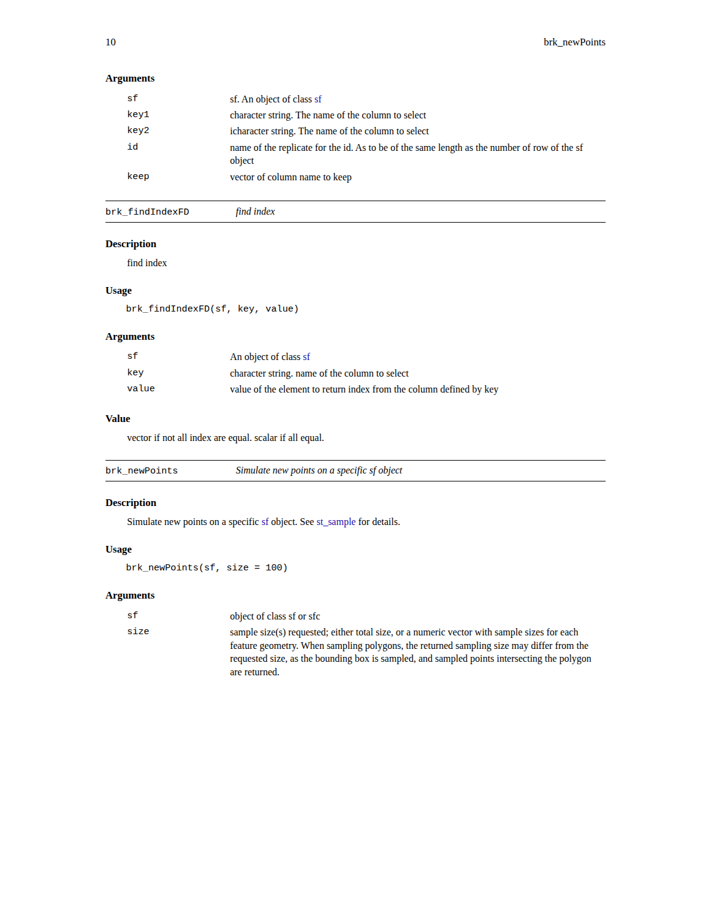10 brk_newPoints
Arguments
sf
sf. An object of class sf
key1
character string. The name of the column to select
key2
icharacter string. The name of the column to select
id
name of the replicate for the id. As to be of the same length as the number of row of the sf object
keep
vector of column name to keep
brk_findIndexFD find index
Description
find index
Usage
brk_findIndexFD(sf, key, value)
Arguments
sf
An object of class sf
key
character string. name of the column to select
value
value of the element to return index from the column defined by key
Value
vector if not all index are equal. scalar if all equal.
brk_newPoints Simulate new points on a specific sf object
Description
Simulate new points on a specific sf object. See st_sample for details.
Usage
brk_newPoints(sf, size = 100)
Arguments
sf
object of class sf or sfc
size
sample size(s) requested; either total size, or a numeric vector with sample sizes for each feature geometry. When sampling polygons, the returned sampling size may differ from the requested size, as the bounding box is sampled, and sampled points intersecting the polygon are returned.